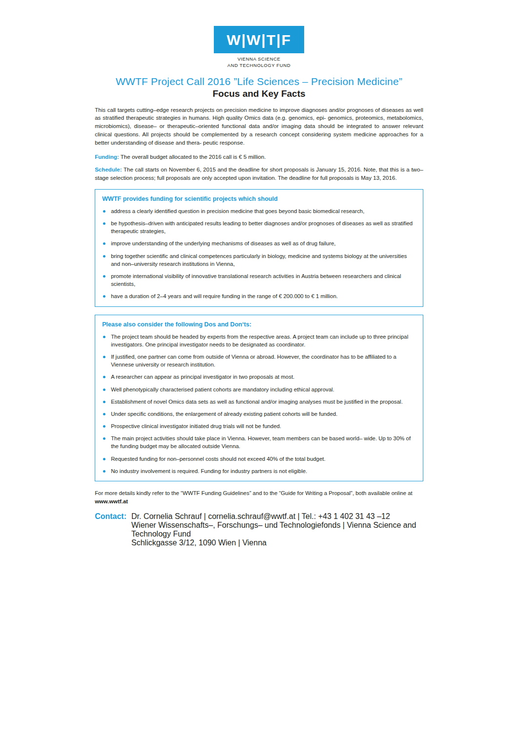W|W|T|F
VIENNA SCIENCE
AND TECHNOLOGY FUND
WWTF Project Call 2016 ”Life Sciences – Precision Medicine”
Focus and Key Facts
This call targets cutting–edge research projects on precision medicine to improve diagnoses and/or prognoses of diseases as well as stratified therapeutic strategies in humans. High quality Omics data (e.g. genomics, epi- genomics, proteomics, metabolomics, microbiomics), disease– or therapeutic–oriented functional data and/or imaging data should be integrated to answer relevant clinical questions. All projects should be complemented by a research concept considering system medicine approaches for a better understanding of disease and thera- peutic response.
Funding: The overall budget allocated to the 2016 call is € 5 million.
Schedule: The call starts on November 6, 2015 and the deadline for short proposals is January 15, 2016. Note, that this is a two–stage selection process; full proposals are only accepted upon invitation. The deadline for full proposals is May 13, 2016.
WWTF provides funding for scientific projects which should
address a clearly identified question in precision medicine that goes beyond basic biomedical research,
be hypothesis–driven with anticipated results leading to better diagnoses and/or prognoses of diseases as well as stratified therapeutic strategies,
improve understanding of the underlying mechanisms of diseases as well as of drug failure,
bring together scientific and clinical competences particularly in biology, medicine and systems biology at the universities and non–university research institutions in Vienna,
promote international visibility of innovative translational research activities in Austria between researchers and clinical scientists,
have a duration of 2–4 years and will require funding in the range of € 200.000 to € 1 million.
Please also consider the following Dos and Don‘ts:
The project team should be headed by experts from the respective areas. A project team can include up to three principal investigators. One principal investigator needs to be designated as coordinator.
If justified, one partner can come from outside of Vienna or abroad. However, the coordinator has to be affiliated to a Viennese university or research institution.
A researcher can appear as principal investigator in two proposals at most.
Well phenotypically characterised patient cohorts are mandatory including ethical approval.
Establishment of novel Omics data sets as well as functional and/or imaging analyses must be justified in the proposal.
Under specific conditions, the enlargement of already existing patient cohorts will be funded.
Prospective clinical investigator initiated drug trials will not be funded.
The main project activities should take place in Vienna. However, team members can be based world– wide. Up to 30% of the funding budget may be allocated outside Vienna.
Requested funding for non–personnel costs should not exceed 40% of the total budget.
No industry involvement is required. Funding for industry partners is not eligible.
For more details kindly refer to the “WWTF Funding Guidelines” and to the “Guide for Writing a Proposal”, both available online at www.wwtf.at
| Contact: | Dr. Cornelia Schrauf / cornelia.schrauf@wwtf.at / Tel.: +43 1 402 31 43 –12 Wiener Wissenschafts–, Forschungs– und Technologiefonds / Vienna Science and Technology Fund Schlickgasse 3/12, 1090 Wien / Vienna |